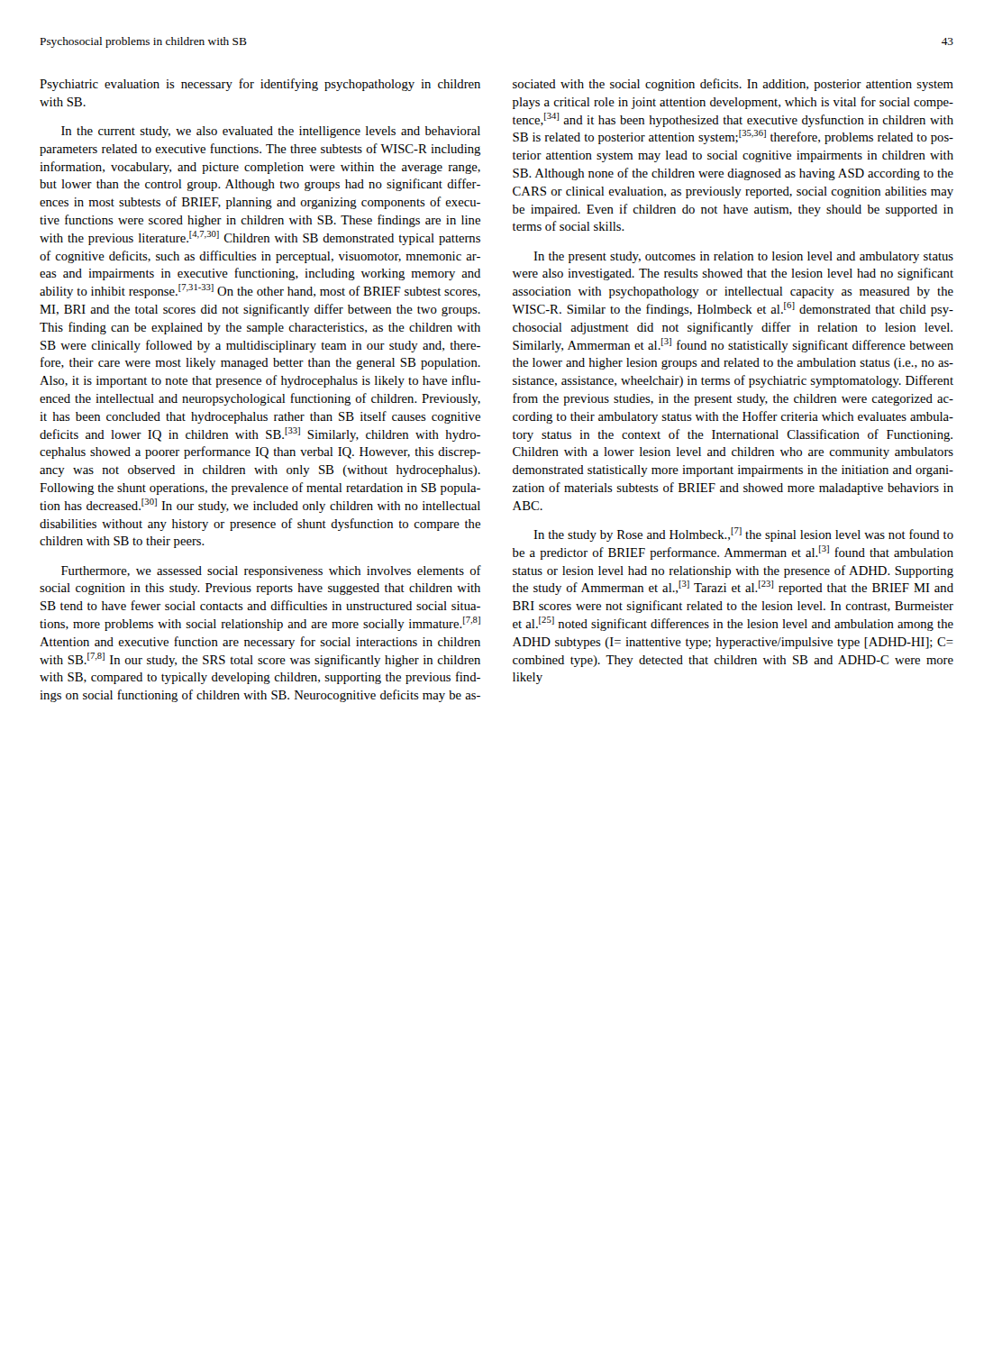Psychosocial problems in children with SB 43
Psychiatric evaluation is necessary for identifying psychopathology in children with SB.
In the current study, we also evaluated the intelligence levels and behavioral parameters related to executive functions. The three subtests of WISC-R including information, vocabulary, and picture completion were within the average range, but lower than the control group. Although two groups had no significant differences in most subtests of BRIEF, planning and organizing components of executive functions were scored higher in children with SB. These findings are in line with the previous literature.[4,7,30] Children with SB demonstrated typical patterns of cognitive deficits, such as difficulties in perceptual, visuomotor, mnemonic areas and impairments in executive functioning, including working memory and ability to inhibit response.[7,31-33] On the other hand, most of BRIEF subtest scores, MI, BRI and the total scores did not significantly differ between the two groups. This finding can be explained by the sample characteristics, as the children with SB were clinically followed by a multidisciplinary team in our study and, therefore, their care were most likely managed better than the general SB population. Also, it is important to note that presence of hydrocephalus is likely to have influenced the intellectual and neuropsychological functioning of children. Previously, it has been concluded that hydrocephalus rather than SB itself causes cognitive deficits and lower IQ in children with SB.[33] Similarly, children with hydrocephalus showed a poorer performance IQ than verbal IQ. However, this discrepancy was not observed in children with only SB (without hydrocephalus). Following the shunt operations, the prevalence of mental retardation in SB population has decreased.[30] In our study, we included only children with no intellectual disabilities without any history or presence of shunt dysfunction to compare the children with SB to their peers.
Furthermore, we assessed social responsiveness which involves elements of social cognition in this study. Previous reports have suggested that children with SB tend to have fewer social contacts and difficulties in unstructured social situations, more problems with social relationship and are more socially immature.[7,8] Attention and executive function are necessary for social interactions in children with SB.[7,8] In our study, the SRS total score was significantly higher in children with SB, compared to typically developing children, supporting the previous findings on social functioning of children with SB. Neurocognitive deficits may be associated with the social cognition deficits. In addition, posterior attention system plays a critical role in joint attention development, which is vital for social competence,[34] and it has been hypothesized that executive dysfunction in children with SB is related to posterior attention system;[35,36] therefore, problems related to posterior attention system may lead to social cognitive impairments in children with SB. Although none of the children were diagnosed as having ASD according to the CARS or clinical evaluation, as previously reported, social cognition abilities may be impaired. Even if children do not have autism, they should be supported in terms of social skills.
In the present study, outcomes in relation to lesion level and ambulatory status were also investigated. The results showed that the lesion level had no significant association with psychopathology or intellectual capacity as measured by the WISC-R. Similar to the findings, Holmbeck et al.[6] demonstrated that child psychosocial adjustment did not significantly differ in relation to lesion level. Similarly, Ammerman et al.[3] found no statistically significant difference between the lower and higher lesion groups and related to the ambulation status (i.e., no assistance, assistance, wheelchair) in terms of psychiatric symptomatology. Different from the previous studies, in the present study, the children were categorized according to their ambulatory status with the Hoffer criteria which evaluates ambulatory status in the context of the International Classification of Functioning. Children with a lower lesion level and children who are community ambulators demonstrated statistically more important impairments in the initiation and organization of materials subtests of BRIEF and showed more maladaptive behaviors in ABC.
In the study by Rose and Holmbeck.,[7] the spinal lesion level was not found to be a predictor of BRIEF performance. Ammerman et al.[3] found that ambulation status or lesion level had no relationship with the presence of ADHD. Supporting the study of Ammerman et al.,[3] Tarazi et al.[23] reported that the BRIEF MI and BRI scores were not significant related to the lesion level. In contrast, Burmeister et al.[25] noted significant differences in the lesion level and ambulation among the ADHD subtypes (I= inattentive type; hyperactive/impulsive type [ADHD-HI]; C= combined type). They detected that children with SB and ADHD-C were more likely